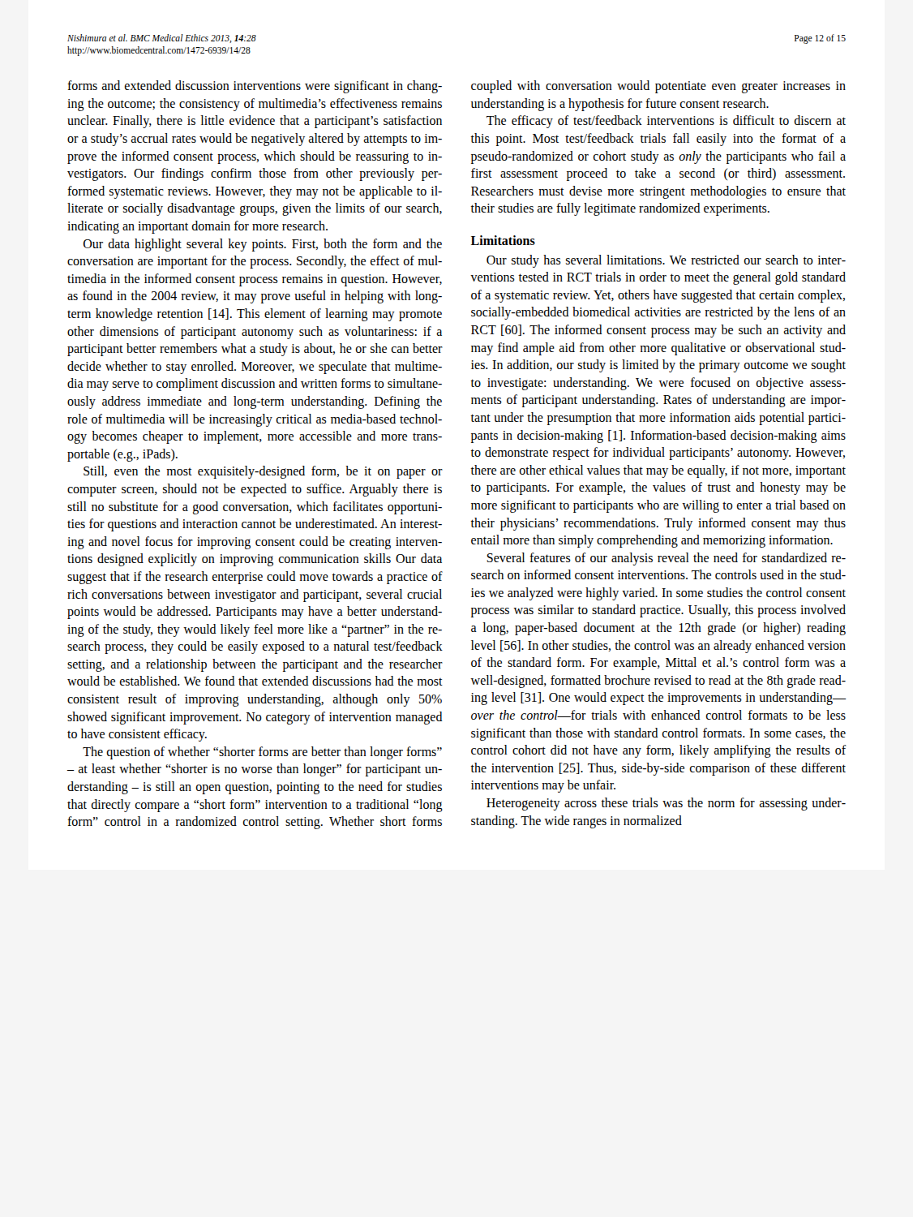Nishimura et al. BMC Medical Ethics 2013, 14:28
http://www.biomedcentral.com/1472-6939/14/28
Page 12 of 15
forms and extended discussion interventions were significant in changing the outcome; the consistency of multimedia’s effectiveness remains unclear. Finally, there is little evidence that a participant’s satisfaction or a study’s accrual rates would be negatively altered by attempts to improve the informed consent process, which should be reassuring to investigators. Our findings confirm those from other previously performed systematic reviews. However, they may not be applicable to illiterate or socially disadvantage groups, given the limits of our search, indicating an important domain for more research.
Our data highlight several key points. First, both the form and the conversation are important for the process. Secondly, the effect of multimedia in the informed consent process remains in question. However, as found in the 2004 review, it may prove useful in helping with long-term knowledge retention [14]. This element of learning may promote other dimensions of participant autonomy such as voluntariness: if a participant better remembers what a study is about, he or she can better decide whether to stay enrolled. Moreover, we speculate that multimedia may serve to compliment discussion and written forms to simultaneously address immediate and long-term understanding. Defining the role of multimedia will be increasingly critical as media-based technology becomes cheaper to implement, more accessible and more transportable (e.g., iPads).
Still, even the most exquisitely-designed form, be it on paper or computer screen, should not be expected to suffice. Arguably there is still no substitute for a good conversation, which facilitates opportunities for questions and interaction cannot be underestimated. An interesting and novel focus for improving consent could be creating interventions designed explicitly on improving communication skills Our data suggest that if the research enterprise could move towards a practice of rich conversations between investigator and participant, several crucial points would be addressed. Participants may have a better understanding of the study, they would likely feel more like a “partner” in the research process, they could be easily exposed to a natural test/feedback setting, and a relationship between the participant and the researcher would be established. We found that extended discussions had the most consistent result of improving understanding, although only 50% showed significant improvement. No category of intervention managed to have consistent efficacy.
The question of whether “shorter forms are better than longer forms” – at least whether “shorter is no worse than longer” for participant understanding – is still an open question, pointing to the need for studies that directly compare a “short form” intervention to a traditional “long form” control in a randomized control setting. Whether short forms coupled with conversation would potentiate even greater increases in understanding is a hypothesis for future consent research.
The efficacy of test/feedback interventions is difficult to discern at this point. Most test/feedback trials fall easily into the format of a pseudo-randomized or cohort study as only the participants who fail a first assessment proceed to take a second (or third) assessment. Researchers must devise more stringent methodologies to ensure that their studies are fully legitimate randomized experiments.
Limitations
Our study has several limitations. We restricted our search to interventions tested in RCT trials in order to meet the general gold standard of a systematic review. Yet, others have suggested that certain complex, socially-embedded biomedical activities are restricted by the lens of an RCT [60]. The informed consent process may be such an activity and may find ample aid from other more qualitative or observational studies. In addition, our study is limited by the primary outcome we sought to investigate: understanding. We were focused on objective assessments of participant understanding. Rates of understanding are important under the presumption that more information aids potential participants in decision-making [1]. Information-based decision-making aims to demonstrate respect for individual participants’ autonomy. However, there are other ethical values that may be equally, if not more, important to participants. For example, the values of trust and honesty may be more significant to participants who are willing to enter a trial based on their physicians’ recommendations. Truly informed consent may thus entail more than simply comprehending and memorizing information.
Several features of our analysis reveal the need for standardized research on informed consent interventions. The controls used in the studies we analyzed were highly varied. In some studies the control consent process was similar to standard practice. Usually, this process involved a long, paper-based document at the 12th grade (or higher) reading level [56]. In other studies, the control was an already enhanced version of the standard form. For example, Mittal et al.’s control form was a well-designed, formatted brochure revised to read at the 8th grade reading level [31]. One would expect the improvements in understanding—over the control—for trials with enhanced control formats to be less significant than those with standard control formats. In some cases, the control cohort did not have any form, likely amplifying the results of the intervention [25]. Thus, side-by-side comparison of these different interventions may be unfair.
Heterogeneity across these trials was the norm for assessing understanding. The wide ranges in normalized